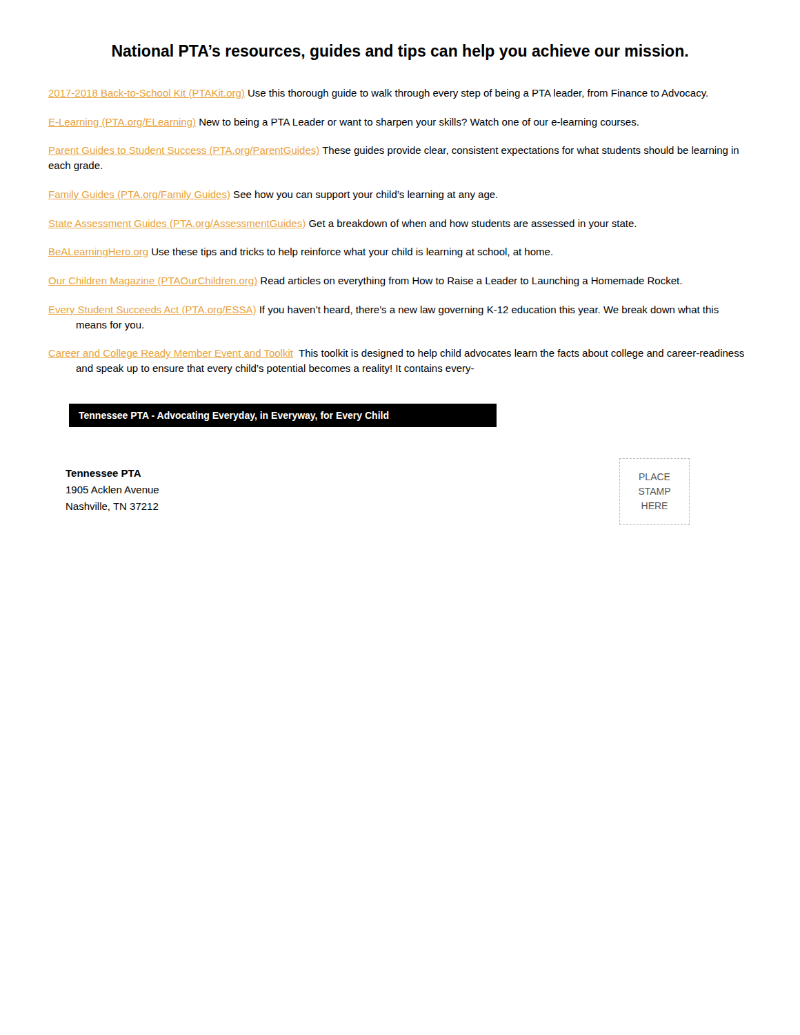National PTA’s resources, guides and tips can help you achieve our mission.
2017-2018 Back-to-School Kit (PTAKit.org) Use this thorough guide to walk through every step of being a PTA leader, from Finance to Advocacy.
E-Learning (PTA.org/ELearning) New to being a PTA Leader or want to sharpen your skills? Watch one of our e-learning courses.
Parent Guides to Student Success (PTA.org/ParentGuides) These guides provide clear, consistent expectations for what students should be learning in each grade.
Family Guides (PTA.org/Family Guides) See how you can support your child’s learning at any age.
State Assessment Guides (PTA.org/AssessmentGuides) Get a breakdown of when and how students are assessed in your state.
BeALearningHero.org Use these tips and tricks to help reinforce what your child is learning at school, at home.
Our Children Magazine (PTAOurChildren.org) Read articles on everything from How to Raise a Leader to Launching a Homemade Rocket.
Every Student Succeeds Act (PTA.org/ESSA) If you haven’t heard, there’s a new law governing K-12 education this year. We break down what this means for you.
Career and College Ready Member Event and Toolkit This toolkit is designed to help child advocates learn the facts about college and career-readiness and speak up to ensure that every child’s potential becomes a reality! It contains every-
Tennessee PTA - Advocating Everyday, in Everyway, for Every Child
Tennessee PTA
1905 Acklen Avenue
Nashville, TN 37212
PLACE
STAMP
HERE